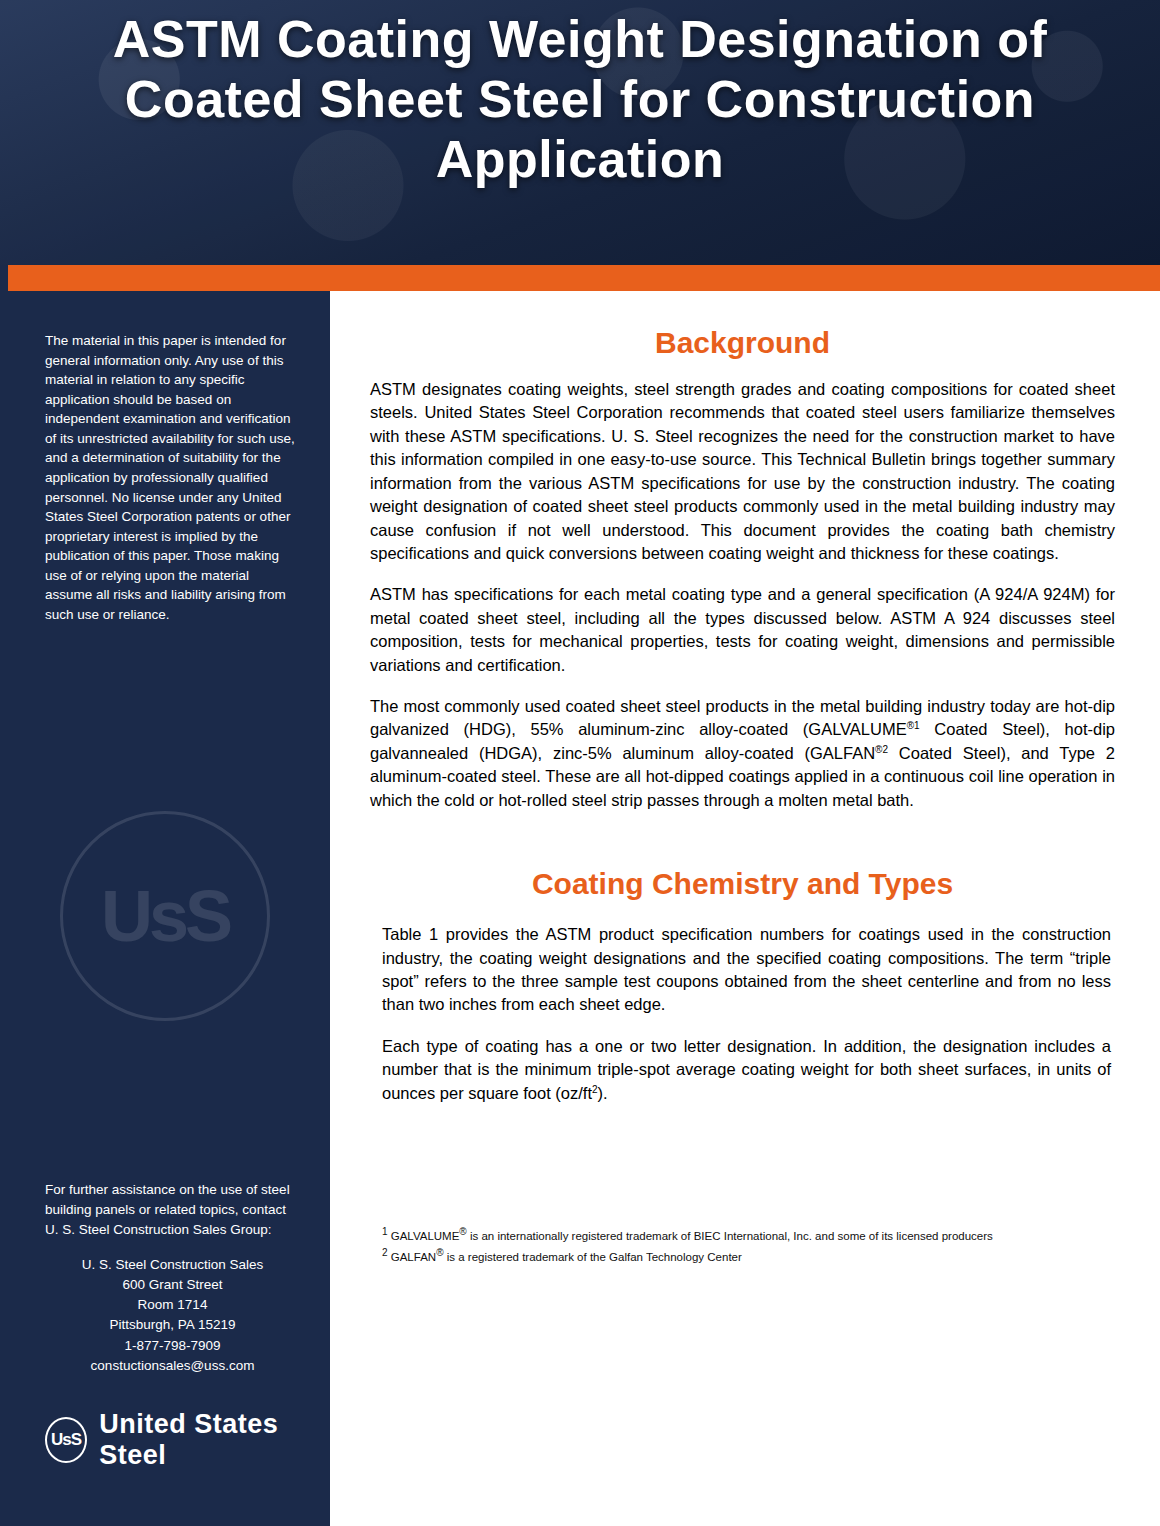ASTM Coating Weight Designation of Coated Sheet Steel for Construction Application
The material in this paper is intended for general information only. Any use of this material in relation to any specific application should be based on independent examination and verification of its unrestricted availability for such use, and a determination of suitability for the application by professionally qualified personnel. No license under any United States Steel Corporation patents or other proprietary interest is implied by the publication of this paper. Those making use of or relying upon the material assume all risks and liability arising from such use or reliance.
UsS
For further assistance on the use of steel building panels or related topics, contact U. S. Steel Construction Sales Group:
U. S. Steel Construction Sales
600 Grant Street
Room 1714
Pittsburgh, PA 15219
1-877-798-7909
constuctionsales@uss.com
UsS
United States Steel
Background
ASTM designates coating weights, steel strength grades and coating compositions for coated sheet steels. United States Steel Corporation recommends that coated steel users familiarize themselves with these ASTM specifications. U. S. Steel recognizes the need for the construction market to have this information compiled in one easy-to-use source. This Technical Bulletin brings together summary information from the various ASTM specifications for use by the construction industry. The coating weight designation of coated sheet steel products commonly used in the metal building industry may cause confusion if not well understood. This document provides the coating bath chemistry specifications and quick conversions between coating weight and thickness for these coatings.
ASTM has specifications for each metal coating type and a general specification (A 924/A 924M) for metal coated sheet steel, including all the types discussed below. ASTM A 924 discusses steel composition, tests for mechanical properties, tests for coating weight, dimensions and permissible variations and certification.
The most commonly used coated sheet steel products in the metal building industry today are hot-dip galvanized (HDG), 55% aluminum-zinc alloy-coated (GALVALUME®1 Coated Steel), hot-dip galvannealed (HDGA), zinc-5% aluminum alloy-coated (GALFAN®2 Coated Steel), and Type 2 aluminum-coated steel. These are all hot-dipped coatings applied in a continuous coil line operation in which the cold or hot-rolled steel strip passes through a molten metal bath.
Coating Chemistry and Types
Table 1 provides the ASTM product specification numbers for coatings used in the construction industry, the coating weight designations and the specified coating compositions. The term “triple spot” refers to the three sample test coupons obtained from the sheet centerline and from no less than two inches from each sheet edge.
Each type of coating has a one or two letter designation. In addition, the designation includes a number that is the minimum triple-spot average coating weight for both sheet surfaces, in units of ounces per square foot (oz/ft2).
1 GALVALUME® is an internationally registered trademark of BIEC International, Inc. and some of its licensed producers
2 GALFAN® is a registered trademark of the Galfan Technology Center